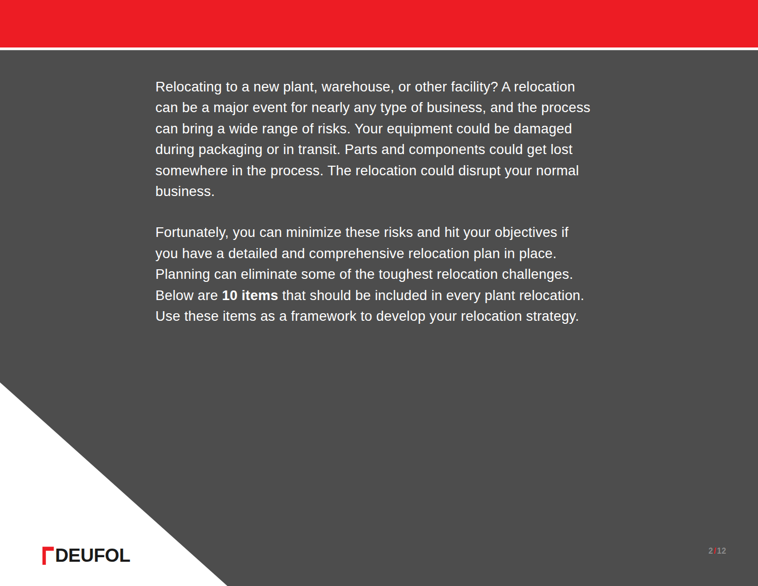Relocating to a new plant, warehouse, or other facility? A relocation can be a major event for nearly any type of business, and the process can bring a wide range of risks. Your equipment could be damaged during packaging or in transit. Parts and components could get lost somewhere in the process. The relocation could disrupt your normal business.
Fortunately, you can minimize these risks and hit your objectives if you have a detailed and comprehensive relocation plan in place. Planning can eliminate some of the toughest relocation challenges. Below are 10 items that should be included in every plant relocation. Use these items as a framework to develop your relocation strategy.
DEUFOL
2/12